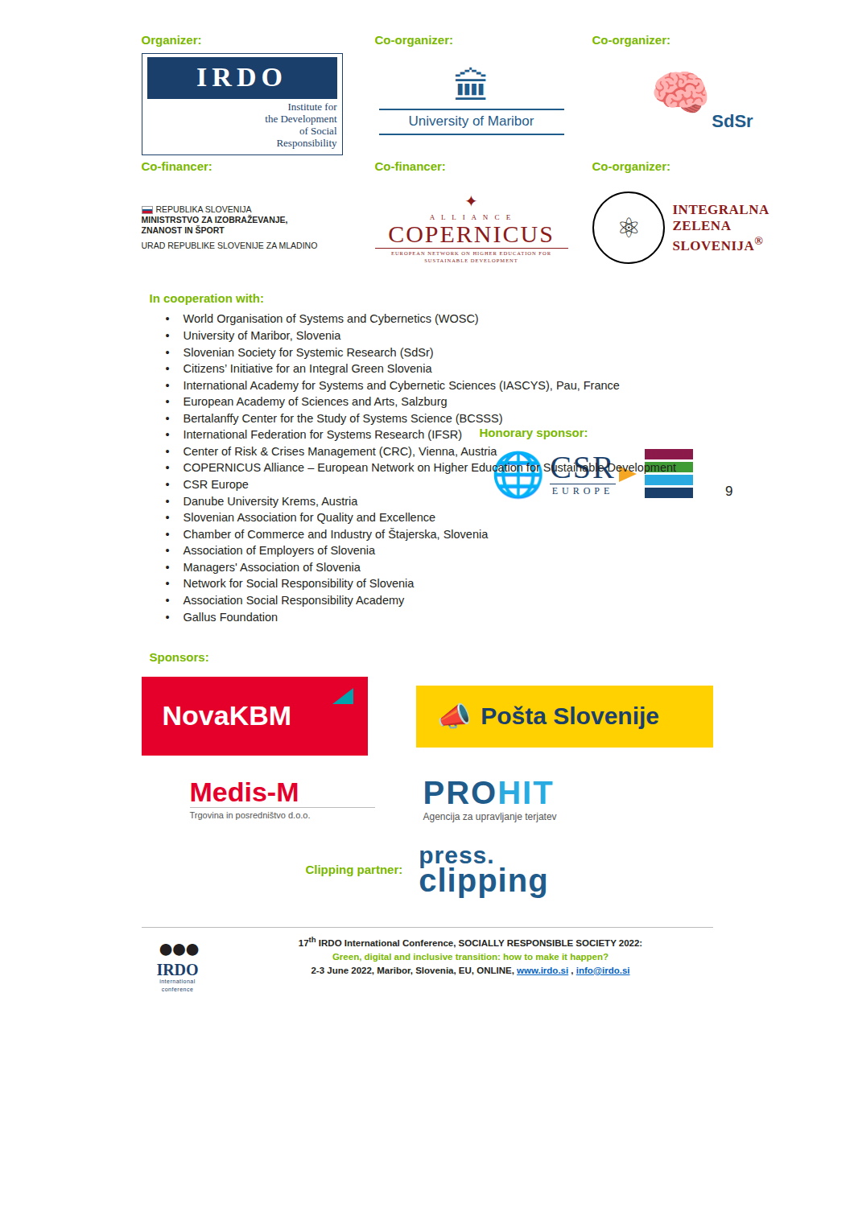9
Organizer:
IRDO
Institute for
the Development
of Social
Responsibility
Co-organizer:
🏛
University of Maribor
Co-organizer:
🧠
SdSr
Co-financer:
REPUBLIKA SLOVENIJA
MINISTRSTVO ZA IZOBRAŽEVANJE,
ZNANOST IN ŠPORT
URAD REPUBLIKE SLOVENIJE ZA MLADINO
Co-financer:
✦
A L L I A N C E
COPERNICUS
EUROPEAN NETWORK ON HIGHER EDUCATION FOR SUSTAINABLE DEVELOPMENT
Co-organizer:
⚛
INTEGRALNA
ZELENA
SLOVENIJA®
In cooperation with:
World Organisation of Systems and Cybernetics (WOSC)
University of Maribor, Slovenia
Slovenian Society for Systemic Research (SdSr)
Citizens’ Initiative for an Integral Green Slovenia
International Academy for Systems and Cybernetic Sciences (IASCYS), Pau, France
European Academy of Sciences and Arts, Salzburg
Bertalanffy Center for the Study of Systems Science (BCSSS)
International Federation for Systems Research (IFSR)
Center of Risk & Crises Management (CRC), Vienna, Austria
COPERNICUS Alliance – European Network on Higher Education for Sustainable Development
CSR Europe
Danube University Krems, Austria
Slovenian Association for Quality and Excellence
Chamber of Commerce and Industry of Štajerska, Slovenia
Association of Employers of Slovenia
Managers' Association of Slovenia
Network for Social Responsibility of Slovenia
Association Social Responsibility Academy
Gallus Foundation
Honorary sponsor:
🌐
CSR EUROPE
Sponsors:
NovaKBM
📣
Pošta Slovenije
Medis-M
Trgovina in posredništvo d.o.o.
PROHIT
Agencija za upravljanje terjatev
Clipping partner:
press.
clipping
●●●
IRDO
international
conference
17th IRDO International Conference, SOCIALLY RESPONSIBLE SOCIETY 2022:
Green, digital and inclusive transition: how to make it happen?
2-3 June 2022, Maribor, Slovenia, EU, ONLINE, www.irdo.si , info@irdo.si